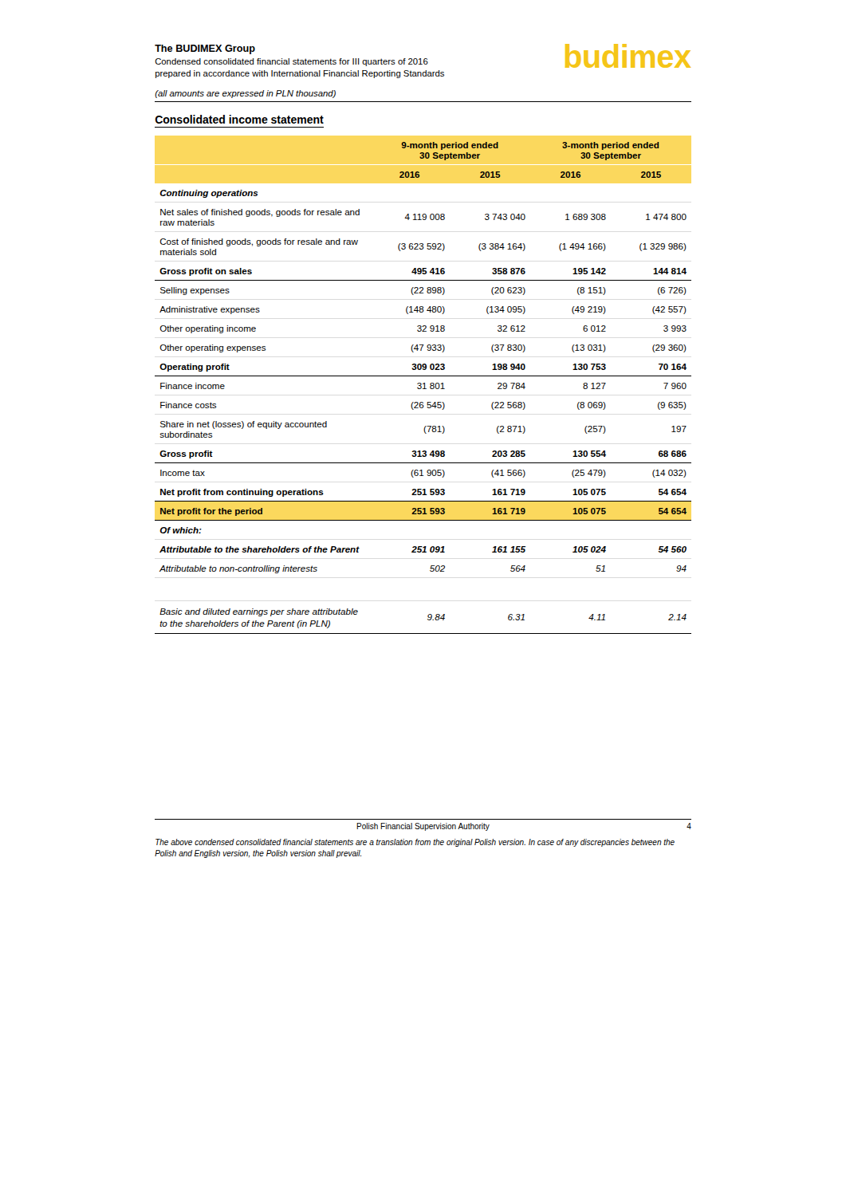The BUDIMEX Group
Condensed consolidated financial statements for III quarters of 2016
prepared in accordance with International Financial Reporting Standards
budimex
(all amounts are expressed in PLN thousand)
Consolidated income statement
| | 9-month period ended 30 September | 3-month period ended 30 September |
| --- | --- | --- |
| | 2016 | 2015 | 2016 | 2015 |
| Continuing operations | | | | |
| Net sales of finished goods, goods for resale and raw materials | 4 119 008 | 3 743 040 | 1 689 308 | 1 474 800 |
| Cost of finished goods, goods for resale and raw materials sold | (3 623 592) | (3 384 164) | (1 494 166) | (1 329 986) |
| Gross profit on sales | 495 416 | 358 876 | 195 142 | 144 814 |
| Selling expenses | (22 898) | (20 623) | (8 151) | (6 726) |
| Administrative expenses | (148 480) | (134 095) | (49 219) | (42 557) |
| Other operating income | 32 918 | 32 612 | 6 012 | 3 993 |
| Other operating expenses | (47 933) | (37 830) | (13 031) | (29 360) |
| Operating profit | 309 023 | 198 940 | 130 753 | 70 164 |
| Finance income | 31 801 | 29 784 | 8 127 | 7 960 |
| Finance costs | (26 545) | (22 568) | (8 069) | (9 635) |
| Share in net (losses) of equity accounted subordinates | (781) | (2 871) | (257) | 197 |
| Gross profit | 313 498 | 203 285 | 130 554 | 68 686 |
| Income tax | (61 905) | (41 566) | (25 479) | (14 032) |
| Net profit from continuing operations | 251 593 | 161 719 | 105 075 | 54 654 |
| Net profit for the period | 251 593 | 161 719 | 105 075 | 54 654 |
| Of which: | | | | |
| Attributable to the shareholders of the Parent | 251 091 | 161 155 | 105 024 | 54 560 |
| Attributable to non-controlling interests | 502 | 564 | 51 | 94 |
| Basic and diluted earnings per share attributable to the shareholders of the Parent (in PLN) | 9.84 | 6.31 | 4.11 | 2.14 |
Polish Financial Supervision Authority
4
The above condensed consolidated financial statements are a translation from the original Polish version. In case of any discrepancies between the Polish and English version, the Polish version shall prevail.